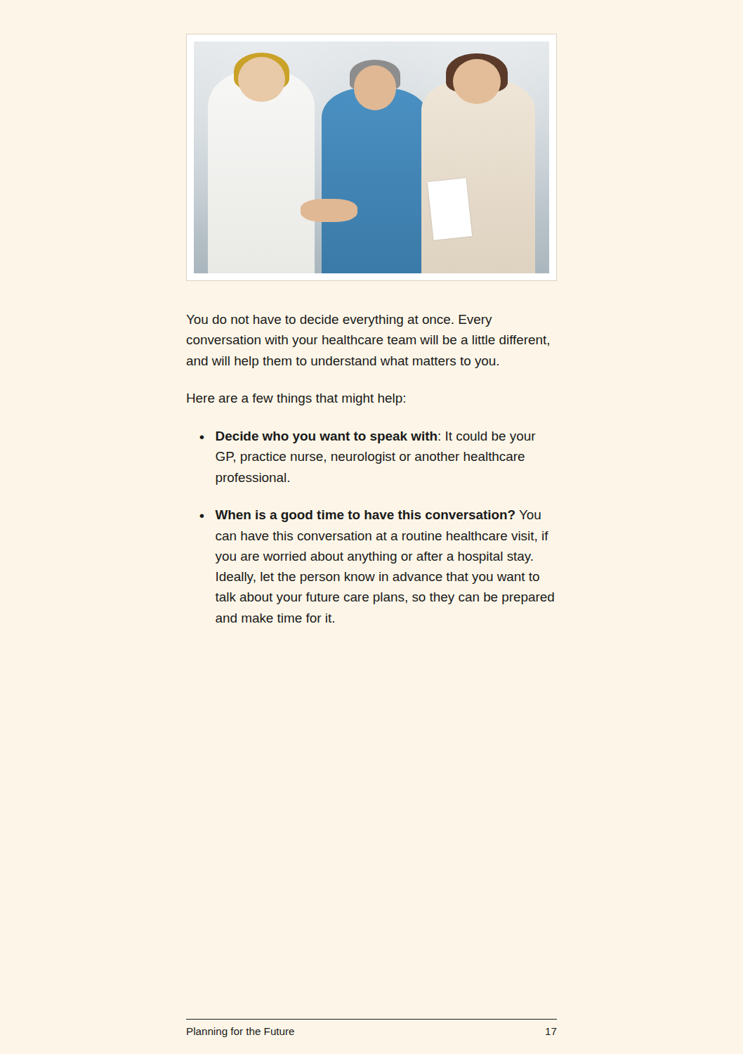You do not have to decide everything at once. Every conversation with your healthcare team will be a little different, and will help them to understand what matters to you.
Here are a few things that might help:
Decide who you want to speak with: It could be your GP, practice nurse, neurologist or another healthcare professional.
When is a good time to have this conversation? You can have this conversation at a routine healthcare visit, if you are worried about anything or after a hospital stay. Ideally, let the person know in advance that you want to talk about your future care plans, so they can be prepared and make time for it.
Planning for the Future 17